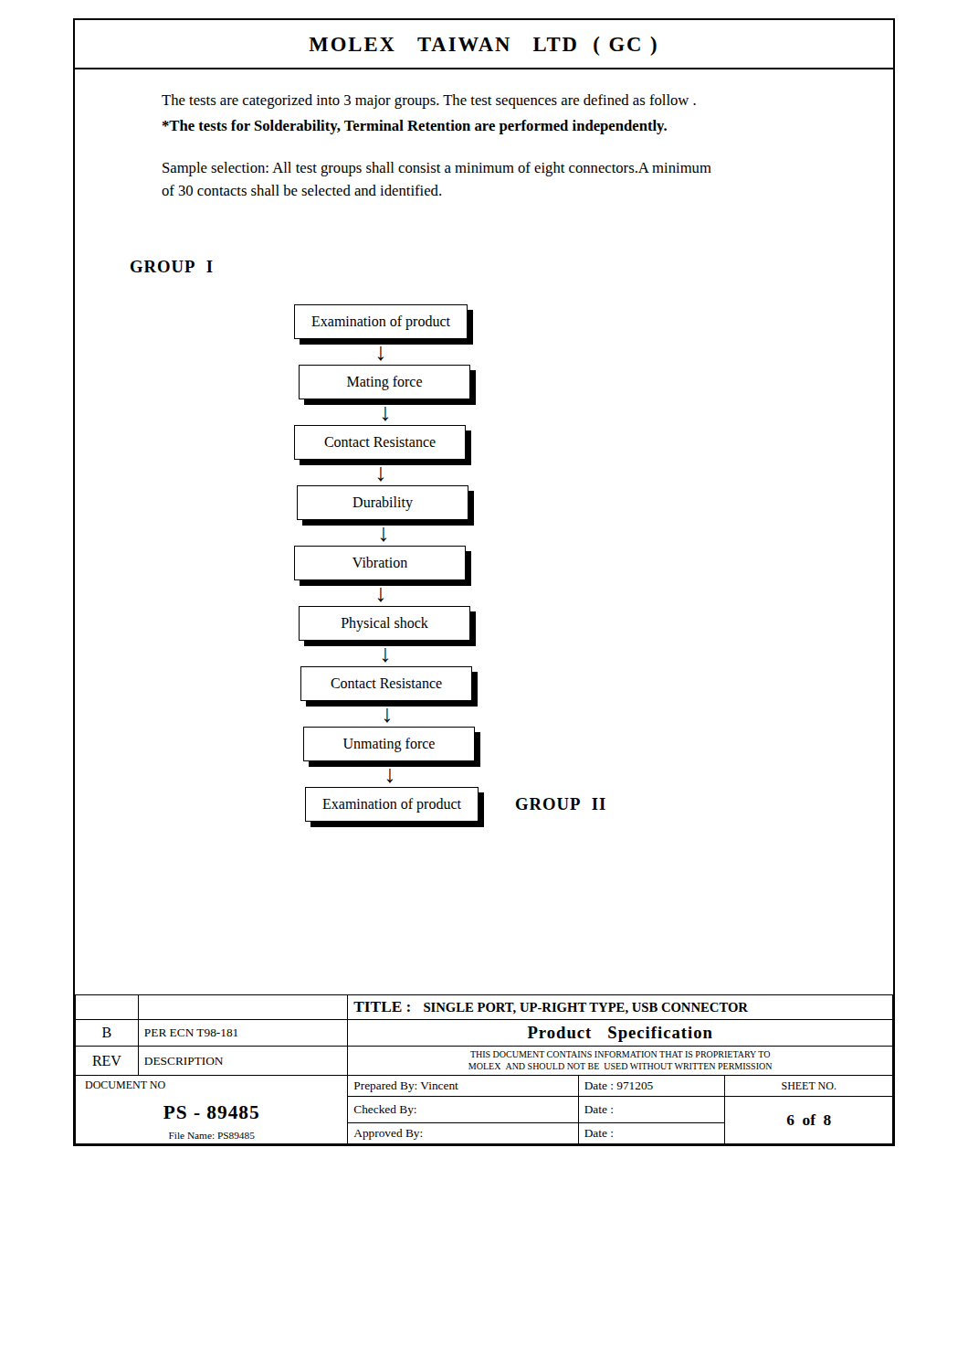MOLEX TAIWAN LTD ( GC )
The tests are categorized into 3 major groups. The test sequences are defined as follow .
*The tests for Solderability, Terminal Retention are performed independently.
Sample selection: All test groups shall consist a minimum of eight connectors.A minimum
of 30 contacts shall be selected and identified.
GROUP I
Examination of product
↓
Mating force
↓
Contact Resistance
↓
Durability
↓
Vibration
↓
Physical shock
↓
Contact Resistance
↓
Unmating force
↓
Examination of product
GROUP II
| | | TITLE : SINGLE PORT, UP-RIGHT TYPE, USB CONNECTOR |
| B | PER ECN T98-181 | Product Specification |
| REV | DESCRIPTION | THIS DOCUMENT CONTAINS INFORMATION THAT IS PROPRIETARY TO MOLEX AND SHOULD NOT BE USED WITHOUT WRITTEN PERMISSION |
| DOCUMENT NO PS - 89485 File Name: PS89485 | Prepared By: Vincent | Date : 971205 | SHEET NO. |
| Checked By: | Date : | 6 of 8 |
| Approved By: | Date : |